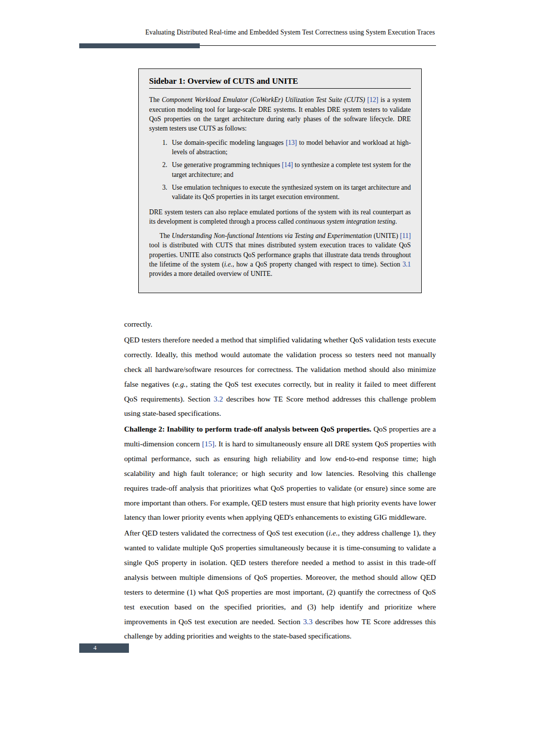Evaluating Distributed Real-time and Embedded System Test Correctness using System Execution Traces
Sidebar 1: Overview of CUTS and UNITE
The Component Workload Emulator (CoWorkEr) Utilization Test Suite (CUTS) [12] is a system execution modeling tool for large-scale DRE systems. It enables DRE system testers to validate QoS properties on the target architecture during early phases of the software lifecycle. DRE system testers use CUTS as follows:
Use domain-specific modeling languages [13] to model behavior and workload at high-levels of abstraction;
Use generative programming techniques [14] to synthesize a complete test system for the target architecture; and
Use emulation techniques to execute the synthesized system on its target architecture and validate its QoS properties in its target execution environment.
DRE system testers can also replace emulated portions of the system with its real counterpart as its development is completed through a process called continuous system integration testing.
The Understanding Non-functional Intentions via Testing and Experimentation (UNITE) [11] tool is distributed with CUTS that mines distributed system execution traces to validate QoS properties. UNITE also constructs QoS performance graphs that illustrate data trends throughout the lifetime of the system (i.e., how a QoS property changed with respect to time). Section 3.1 provides a more detailed overview of UNITE.
correctly.
QED testers therefore needed a method that simplified validating whether QoS validation tests execute correctly. Ideally, this method would automate the validation process so testers need not manually check all hardware/software resources for correctness. The validation method should also minimize false negatives (e.g., stating the QoS test executes correctly, but in reality it failed to meet different QoS requirements). Section 3.2 describes how TE Score method addresses this challenge problem using state-based specifications.
Challenge 2: Inability to perform trade-off analysis between QoS properties. QoS properties are a multi-dimension concern [15]. It is hard to simultaneously ensure all DRE system QoS properties with optimal performance, such as ensuring high reliability and low end-to-end response time; high scalability and high fault tolerance; or high security and low latencies. Resolving this challenge requires trade-off analysis that prioritizes what QoS properties to validate (or ensure) since some are more important than others. For example, QED testers must ensure that high priority events have lower latency than lower priority events when applying QED's enhancements to existing GIG middleware.
After QED testers validated the correctness of QoS test execution (i.e., they address challenge 1), they wanted to validate multiple QoS properties simultaneously because it is time-consuming to validate a single QoS property in isolation. QED testers therefore needed a method to assist in this trade-off analysis between multiple dimensions of QoS properties. Moreover, the method should allow QED testers to determine (1) what QoS properties are most important, (2) quantify the correctness of QoS test execution based on the specified priorities, and (3) help identify and prioritize where improvements in QoS test execution are needed. Section 3.3 describes how TE Score addresses this challenge by adding priorities and weights to the state-based specifications.
4